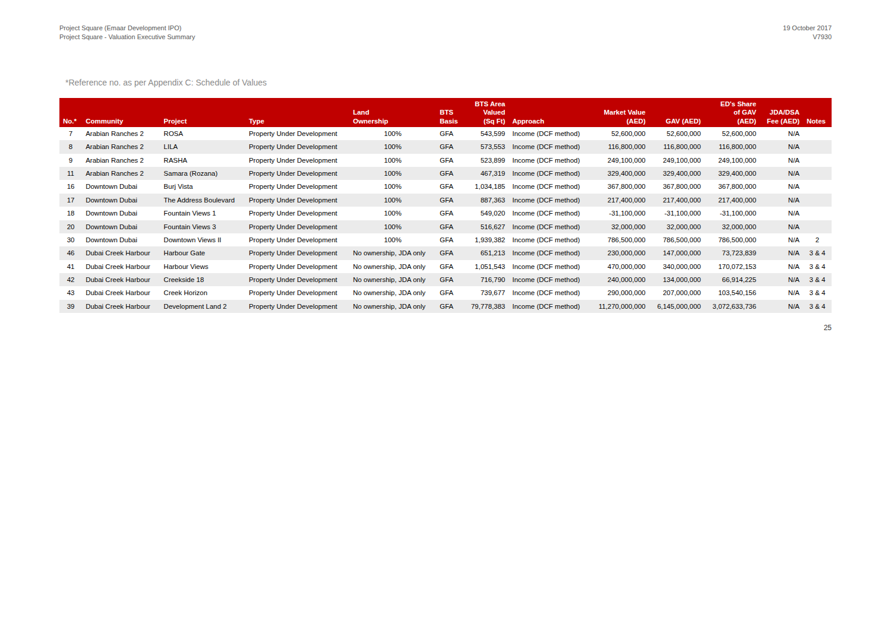Project Square (Emaar Development IPO)
Project Square - Valuation Executive Summary
19 October 2017
V7930
*Reference no. as per Appendix C: Schedule of Values
| No.* | Community | Project | Type | Land Ownership | BTS Basis | BTS Area Valued (Sq Ft) | Approach | Market Value (AED) | GAV (AED) | ED's Share of GAV (AED) | JDA/DSA Fee (AED) | Notes |
| --- | --- | --- | --- | --- | --- | --- | --- | --- | --- | --- | --- | --- |
| 7 | Arabian Ranches 2 | ROSA | Property Under Development | 100% | GFA | 543,599 | Income (DCF method) | 52,600,000 | 52,600,000 | 52,600,000 | N/A | |
| 8 | Arabian Ranches 2 | LILA | Property Under Development | 100% | GFA | 573,553 | Income (DCF method) | 116,800,000 | 116,800,000 | 116,800,000 | N/A | |
| 9 | Arabian Ranches 2 | RASHA | Property Under Development | 100% | GFA | 523,899 | Income (DCF method) | 249,100,000 | 249,100,000 | 249,100,000 | N/A | |
| 11 | Arabian Ranches 2 | Samara (Rozana) | Property Under Development | 100% | GFA | 467,319 | Income (DCF method) | 329,400,000 | 329,400,000 | 329,400,000 | N/A | |
| 16 | Downtown Dubai | Burj Vista | Property Under Development | 100% | GFA | 1,034,185 | Income (DCF method) | 367,800,000 | 367,800,000 | 367,800,000 | N/A | |
| 17 | Downtown Dubai | The Address Boulevard | Property Under Development | 100% | GFA | 887,363 | Income (DCF method) | 217,400,000 | 217,400,000 | 217,400,000 | N/A | |
| 18 | Downtown Dubai | Fountain Views 1 | Property Under Development | 100% | GFA | 549,020 | Income (DCF method) | -31,100,000 | -31,100,000 | -31,100,000 | N/A | |
| 20 | Downtown Dubai | Fountain Views 3 | Property Under Development | 100% | GFA | 516,627 | Income (DCF method) | 32,000,000 | 32,000,000 | 32,000,000 | N/A | |
| 30 | Downtown Dubai | Downtown Views II | Property Under Development | 100% | GFA | 1,939,382 | Income (DCF method) | 786,500,000 | 786,500,000 | 786,500,000 | N/A | 2 |
| 46 | Dubai Creek Harbour | Harbour Gate | Property Under Development | No ownership, JDA only | GFA | 651,213 | Income (DCF method) | 230,000,000 | 147,000,000 | 73,723,839 | N/A | 3 & 4 |
| 41 | Dubai Creek Harbour | Harbour Views | Property Under Development | No ownership, JDA only | GFA | 1,051,543 | Income (DCF method) | 470,000,000 | 340,000,000 | 170,072,153 | N/A | 3 & 4 |
| 42 | Dubai Creek Harbour | Creekside 18 | Property Under Development | No ownership, JDA only | GFA | 716,790 | Income (DCF method) | 240,000,000 | 134,000,000 | 66,914,225 | N/A | 3 & 4 |
| 43 | Dubai Creek Harbour | Creek Horizon | Property Under Development | No ownership, JDA only | GFA | 739,677 | Income (DCF method) | 290,000,000 | 207,000,000 | 103,540,156 | N/A | 3 & 4 |
| 39 | Dubai Creek Harbour | Development Land 2 | Property Under Development | No ownership, JDA only | GFA | 79,778,383 | Income (DCF method) | 11,270,000,000 | 6,145,000,000 | 3,072,633,736 | N/A | 3 & 4 |
25